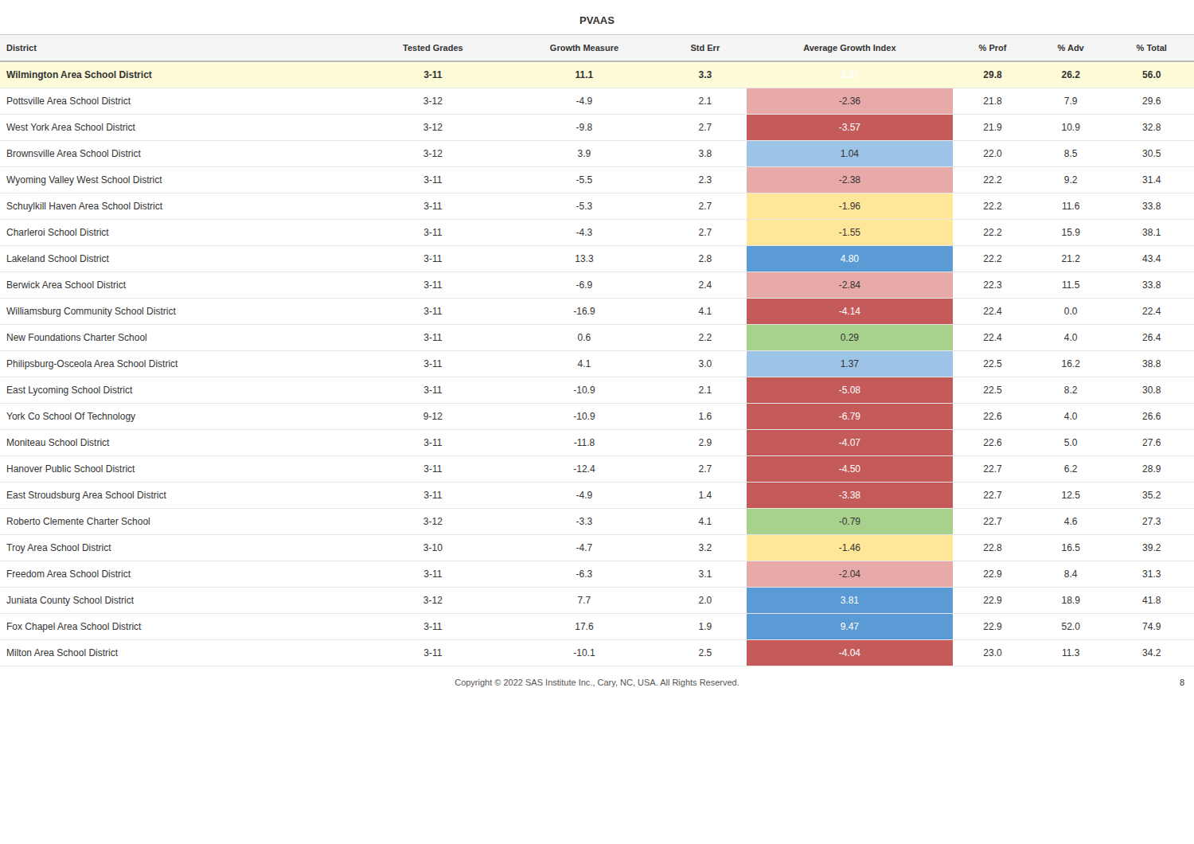PVAAS
| District | Tested Grades | Growth Measure | Std Err | Average Growth Index | % Prof | % Adv | % Total |
| --- | --- | --- | --- | --- | --- | --- | --- |
| Wilmington Area School District | 3-11 | 11.1 | 3.3 | 3.37 | 29.8 | 26.2 | 56.0 |
| Pottsville Area School District | 3-12 | -4.9 | 2.1 | -2.36 | 21.8 | 7.9 | 29.6 |
| West York Area School District | 3-12 | -9.8 | 2.7 | -3.57 | 21.9 | 10.9 | 32.8 |
| Brownsville Area School District | 3-12 | 3.9 | 3.8 | 1.04 | 22.0 | 8.5 | 30.5 |
| Wyoming Valley West School District | 3-11 | -5.5 | 2.3 | -2.38 | 22.2 | 9.2 | 31.4 |
| Schuylkill Haven Area School District | 3-11 | -5.3 | 2.7 | -1.96 | 22.2 | 11.6 | 33.8 |
| Charleroi School District | 3-11 | -4.3 | 2.7 | -1.55 | 22.2 | 15.9 | 38.1 |
| Lakeland School District | 3-11 | 13.3 | 2.8 | 4.80 | 22.2 | 21.2 | 43.4 |
| Berwick Area School District | 3-11 | -6.9 | 2.4 | -2.84 | 22.3 | 11.5 | 33.8 |
| Williamsburg Community School District | 3-11 | -16.9 | 4.1 | -4.14 | 22.4 | 0.0 | 22.4 |
| New Foundations Charter School | 3-11 | 0.6 | 2.2 | 0.29 | 22.4 | 4.0 | 26.4 |
| Philipsburg-Osceola Area School District | 3-11 | 4.1 | 3.0 | 1.37 | 22.5 | 16.2 | 38.8 |
| East Lycoming School District | 3-11 | -10.9 | 2.1 | -5.08 | 22.5 | 8.2 | 30.8 |
| York Co School Of Technology | 9-12 | -10.9 | 1.6 | -6.79 | 22.6 | 4.0 | 26.6 |
| Moniteau School District | 3-11 | -11.8 | 2.9 | -4.07 | 22.6 | 5.0 | 27.6 |
| Hanover Public School District | 3-11 | -12.4 | 2.7 | -4.50 | 22.7 | 6.2 | 28.9 |
| East Stroudsburg Area School District | 3-11 | -4.9 | 1.4 | -3.38 | 22.7 | 12.5 | 35.2 |
| Roberto Clemente Charter School | 3-12 | -3.3 | 4.1 | -0.79 | 22.7 | 4.6 | 27.3 |
| Troy Area School District | 3-10 | -4.7 | 3.2 | -1.46 | 22.8 | 16.5 | 39.2 |
| Freedom Area School District | 3-11 | -6.3 | 3.1 | -2.04 | 22.9 | 8.4 | 31.3 |
| Juniata County School District | 3-12 | 7.7 | 2.0 | 3.81 | 22.9 | 18.9 | 41.8 |
| Fox Chapel Area School District | 3-11 | 17.6 | 1.9 | 9.47 | 22.9 | 52.0 | 74.9 |
| Milton Area School District | 3-11 | -10.1 | 2.5 | -4.04 | 23.0 | 11.3 | 34.2 |
Copyright © 2022 SAS Institute Inc., Cary, NC, USA. All Rights Reserved. 8